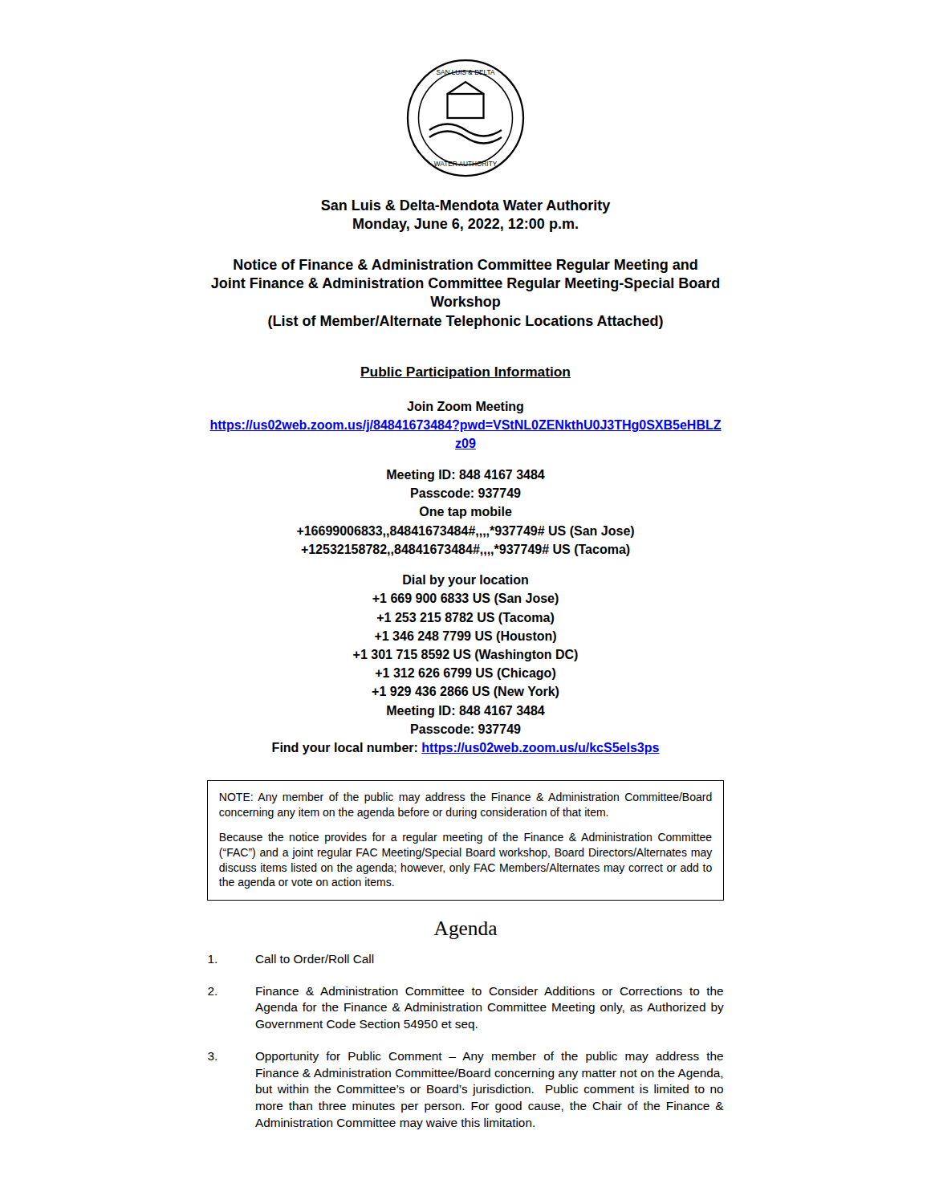San Luis & Delta-Mendota Water AuthorityMonday, June 6, 2022, 12:00 p.m.
Notice of Finance & Administration Committee Regular Meeting and
Joint Finance & Administration Committee Regular Meeting-Special Board Workshop
(List of Member/Alternate Telephonic Locations Attached)
Public Participation Information
Join Zoom Meeting
https://us02web.zoom.us/j/84841673484?pwd=VStNL0ZENkthU0J3THg0SXB5eHBLZz09 Meeting ID: 848 4167 3484
Passcode: 937749
One tap mobile
+16699006833,,84841673484#,,,,*937749# US (San Jose)
+12532158782,,84841673484#,,,,*937749# US (Tacoma) Dial by your location
+1 669 900 6833 US (San Jose)
+1 253 215 8782 US (Tacoma)
+1 346 248 7799 US (Houston)
+1 301 715 8592 US (Washington DC)
+1 312 626 6799 US (Chicago)
+1 929 436 2866 US (New York)
Meeting ID: 848 4167 3484
Passcode: 937749
Find your local number: https://us02web.zoom.us/u/kcS5els3ps
NOTE: Any member of the public may address the Finance & Administration Committee/Board concerning any item on the agenda before or during consideration of that item.
Because the notice provides for a regular meeting of the Finance & Administration Committee (“FAC”) and a joint regular FAC Meeting/Special Board workshop, Board Directors/Alternates may discuss items listed on the agenda; however, only FAC Members/Alternates may correct or add to the agenda or vote on action items.
Agenda
Call to Order/Roll Call
Finance & Administration Committee to Consider Additions or Corrections to the Agenda for the Finance & Administration Committee Meeting only, as Authorized by Government Code Section 54950 et seq.
Opportunity for Public Comment – Any member of the public may address the Finance & Administration Committee/Board concerning any matter not on the Agenda, but within the Committee’s or Board’s jurisdiction. Public comment is limited to no more than three minutes per person. For good cause, the Chair of the Finance & Administration Committee may waive this limitation.